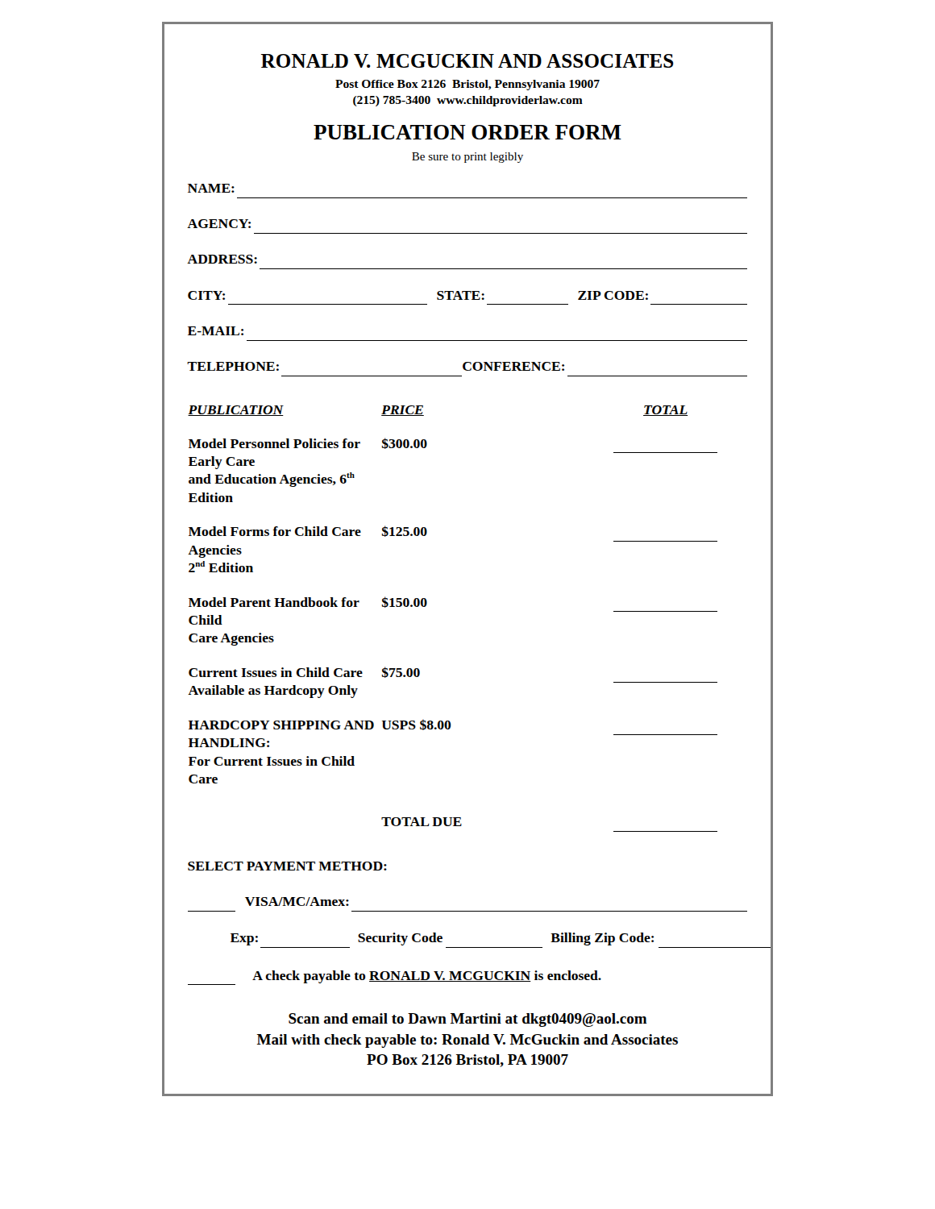RONALD V. MCGUCKIN AND ASSOCIATES
Post Office Box 2126 Bristol, Pennsylvania 19007
(215) 785-3400 www.childproviderlaw.com
PUBLICATION ORDER FORM
Be sure to print legibly
NAME:
AGENCY:
ADDRESS:
CITY: STATE: ZIP CODE:
E-MAIL:
TELEPHONE: CONFERENCE:
| PUBLICATION | PRICE | TOTAL |
| --- | --- | --- |
| Model Personnel Policies for Early Care and Education Agencies, 6 th Edition | $300.00 | |
| Model Forms for Child Care Agencies 2 nd Edition | $125.00 | |
| Model Parent Handbook for Child Care Agencies | $150.00 | |
| Current Issues in Child Care Available as Hardcopy Only | $75.00 | |
| HARDCOPY SHIPPING AND HANDLING: For Current Issues in Child Care | USPS $8.00 | |
| | TOTAL DUE | |
SELECT PAYMENT METHOD:
VISA/MC/Amex:
Exp: Security Code Billing Zip Code:
A check payable to RONALD V. MCGUCKIN is enclosed.
Scan and email to Dawn Martini at dkgt0409@aol.com
Mail with check payable to: Ronald V. McGuckin and Associates
PO Box 2126 Bristol, PA 19007